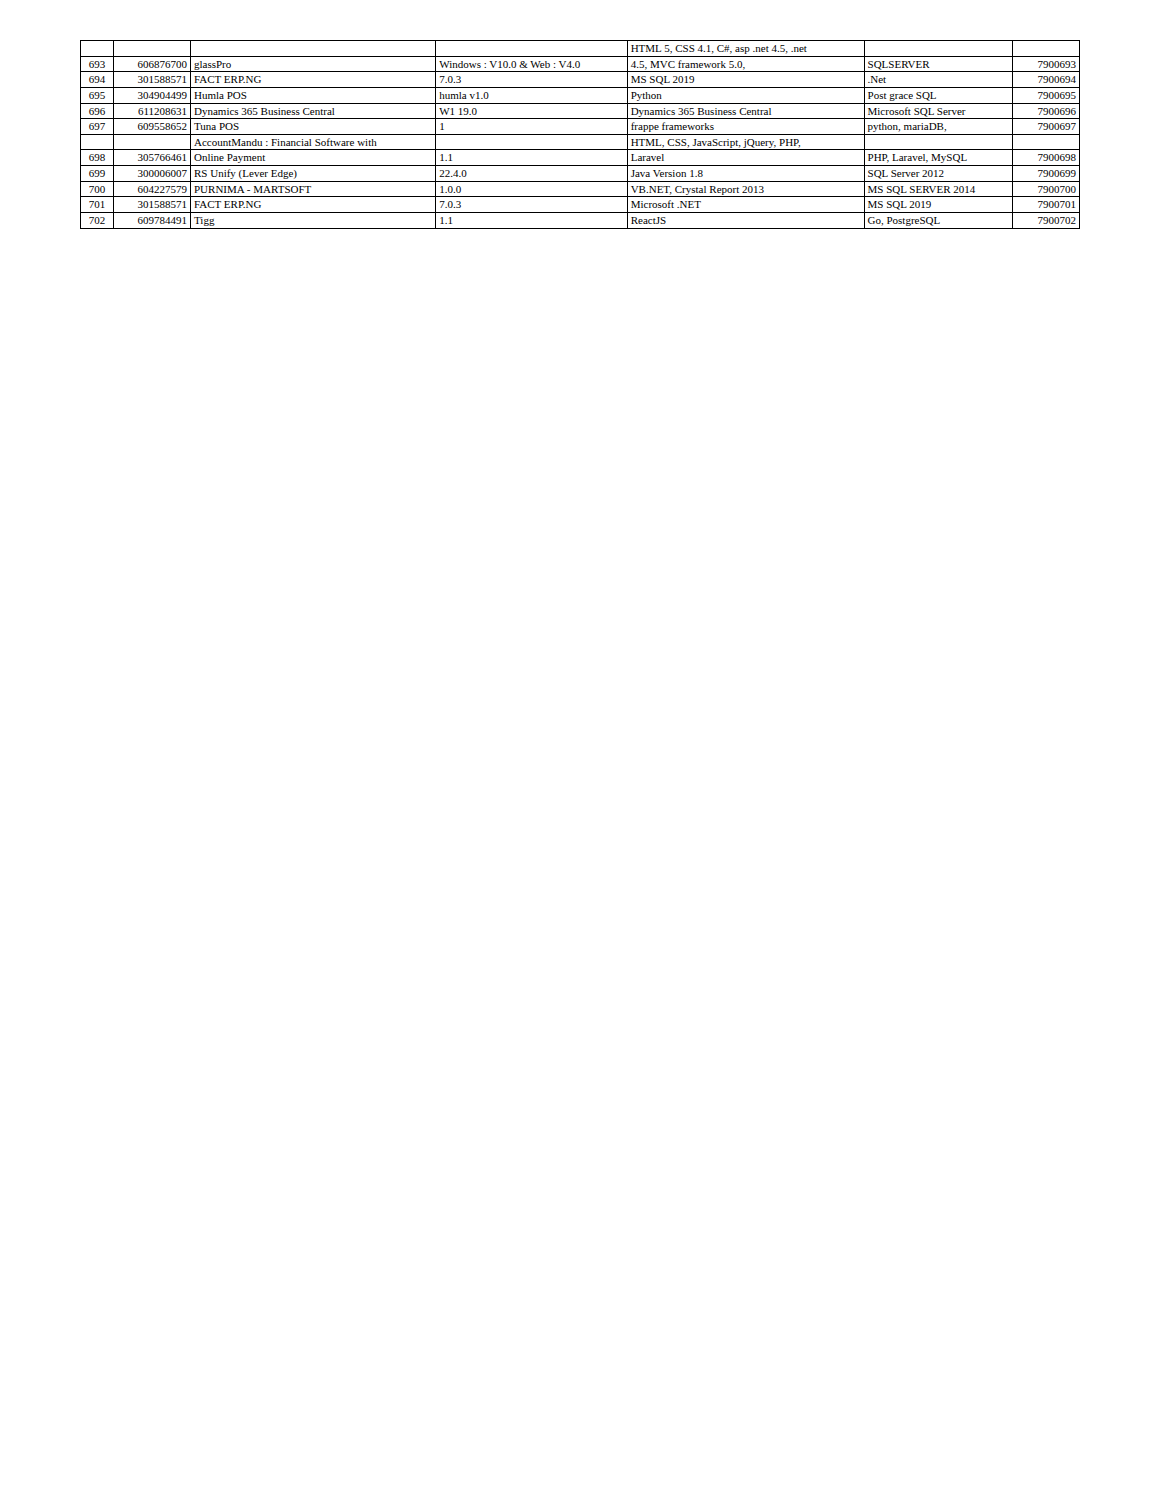| | | | | HTML 5, CSS 4.1, C#, asp .net 4.5, .net | | |
| 693 | 606876700 | glassPro | Windows : V10.0 & Web : V4.0 | 4.5, MVC framework 5.0, | SQLSERVER | 7900693 |
| 694 | 301588571 | FACT ERP.NG | 7.0.3 | MS SQL 2019 | .Net | 7900694 |
| 695 | 304904499 | Humla POS | humla v1.0 | Python | Post grace SQL | 7900695 |
| 696 | 611208631 | Dynamics 365 Business Central | W1 19.0 | Dynamics 365 Business Central | Microsoft SQL Server | 7900696 |
| 697 | 609558652 | Tuna POS | 1 | frappe frameworks | python, mariaDB, | 7900697 |
| | | AccountMandu : Financial Software with | | HTML, CSS, JavaScript, jQuery, PHP, | | |
| 698 | 305766461 | Online Payment | 1.1 | Laravel | PHP, Laravel, MySQL | 7900698 |
| 699 | 300006007 | RS Unify (Lever Edge) | 22.4.0 | Java Version 1.8 | SQL Server 2012 | 7900699 |
| 700 | 604227579 | PURNIMA - MARTSOFT | 1.0.0 | VB.NET, Crystal Report 2013 | MS SQL SERVER 2014 | 7900700 |
| 701 | 301588571 | FACT ERP.NG | 7.0.3 | Microsoft .NET | MS SQL 2019 | 7900701 |
| 702 | 609784491 | Tigg | 1.1 | ReactJS | Go, PostgreSQL | 7900702 |